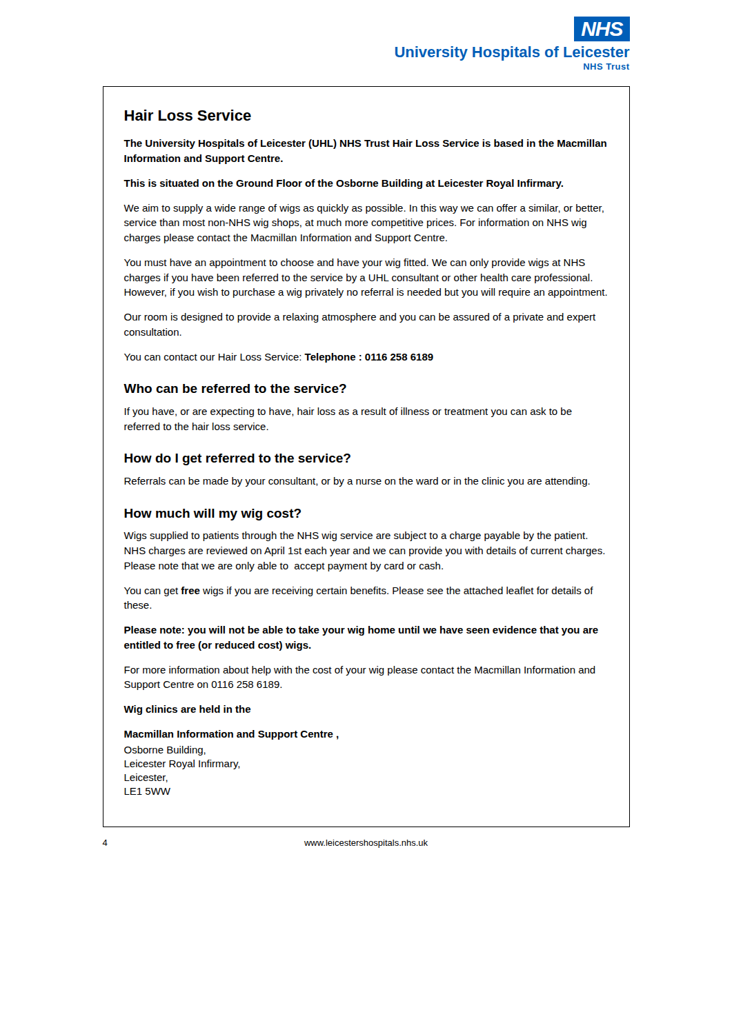NHS
University Hospitals of Leicester
NHS Trust
Hair Loss Service
The University Hospitals of Leicester (UHL) NHS Trust Hair Loss Service is based in the Macmillan Information and Support Centre.
This is situated on the Ground Floor of the Osborne Building at Leicester Royal Infirmary.
We aim to supply a wide range of wigs as quickly as possible. In this way we can offer a similar, or better, service than most non-NHS wig shops, at much more competitive prices. For information on NHS wig charges please contact the Macmillan Information and Support Centre.
You must have an appointment to choose and have your wig fitted. We can only provide wigs at NHS charges if you have been referred to the service by a UHL consultant or other health care professional. However, if you wish to purchase a wig privately no referral is needed but you will require an appointment.
Our room is designed to provide a relaxing atmosphere and you can be assured of a private and expert consultation.
You can contact our Hair Loss Service: Telephone : 0116 258 6189
Who can be referred to the service?
If you have, or are expecting to have, hair loss as a result of illness or treatment you can ask to be referred to the hair loss service.
How do I get referred to the service?
Referrals can be made by your consultant, or by a nurse on the ward or in the clinic you are attending.
How much will my wig cost?
Wigs supplied to patients through the NHS wig service are subject to a charge payable by the patient. NHS charges are reviewed on April 1st each year and we can provide you with details of current charges. Please note that we are only able to accept payment by card or cash.
You can get free wigs if you are receiving certain benefits. Please see the attached leaflet for details of these.
Please note: you will not be able to take your wig home until we have seen evidence that you are entitled to free (or reduced cost) wigs.
For more information about help with the cost of your wig please contact the Macmillan Information and Support Centre on 0116 258 6189.
Wig clinics are held in the
Macmillan Information and Support Centre ,
Osborne Building,
Leicester Royal Infirmary,
Leicester,
LE1 5WW
4 www.leicestershospitals.nhs.uk